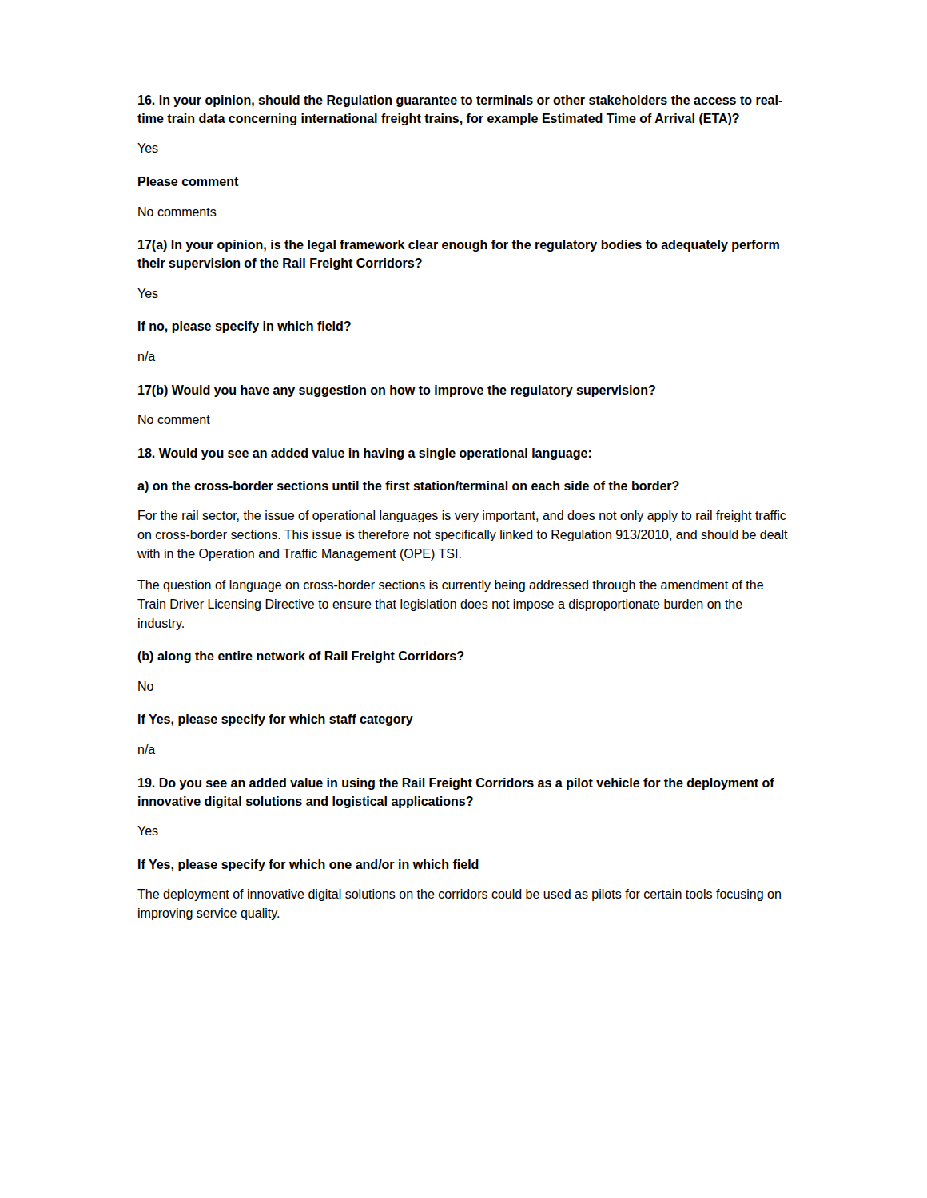16. In your opinion, should the Regulation guarantee to terminals or other stakeholders the access to real-time train data concerning international freight trains, for example Estimated Time of Arrival (ETA)?
Yes
Please comment
No comments
17(a) In your opinion, is the legal framework clear enough for the regulatory bodies to adequately perform their supervision of the Rail Freight Corridors?
Yes
If no, please specify in which field?
n/a
17(b) Would you have any suggestion on how to improve the regulatory supervision?
No comment
18. Would you see an added value in having a single operational language:
a) on the cross-border sections until the first station/terminal on each side of the border?
For the rail sector, the issue of operational languages is very important, and does not only apply to rail freight traffic on cross-border sections. This issue is therefore not specifically linked to Regulation 913/2010, and should be dealt with in the Operation and Traffic Management (OPE) TSI.
The question of language on cross-border sections is currently being addressed through the amendment of the Train Driver Licensing Directive to ensure that legislation does not impose a disproportionate burden on the industry.
(b) along the entire network of Rail Freight Corridors?
No
If Yes, please specify for which staff category
n/a
19. Do you see an added value in using the Rail Freight Corridors as a pilot vehicle for the deployment of innovative digital solutions and logistical applications?
Yes
If Yes, please specify for which one and/or in which field
The deployment of innovative digital solutions on the corridors could be used as pilots for certain tools focusing on improving service quality.